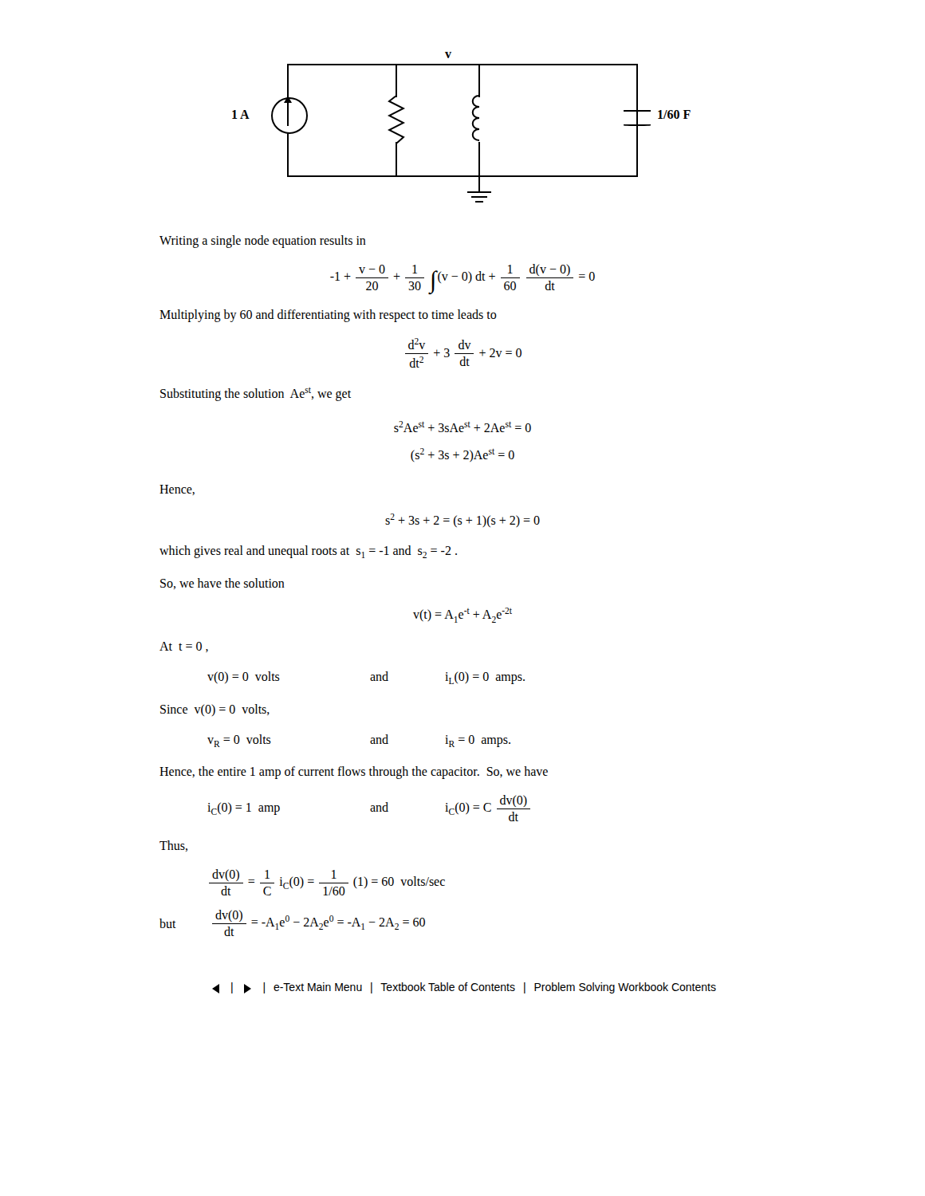v
1 A
1/60 F
Writing a single node equation results in
-1 + v − 020 + 130 ∫(v − 0) dt + 160 d(v − 0) dt = 0
Multiplying by 60 and differentiating with respect to time leads to
d2v dt2 + 3 dv dt + 2v = 0
Substituting the solution Aest, we get
s2Aest + 3sAest + 2Aest = 0
(s2 + 3s + 2)Aest = 0
Hence,
s2 + 3s + 2 = (s + 1)(s + 2) = 0
which gives real and unequal roots at s1 = -1 and s2 = -2 .
So, we have the solution
v(t) = A1e-t + A2e-2t
At t = 0 ,
v(0) = 0 volts and iL(0) = 0 amps.
Since v(0) = 0 volts,
vR = 0 volts and iR = 0 amps.
Hence, the entire 1 amp of current flows through the capacitor. So, we have
iC(0) = 1 amp and iC(0) = C dv(0) dt
Thus,
dv(0) dt = 1 C iC(0) = 11/60 (1) = 60 volts/sec
but dv(0) dt = -A1e0 − 2A2e0 = -A1 − 2A2 = 60
| | e-Text Main Menu | Textbook Table of Contents | Problem Solving Workbook Contents